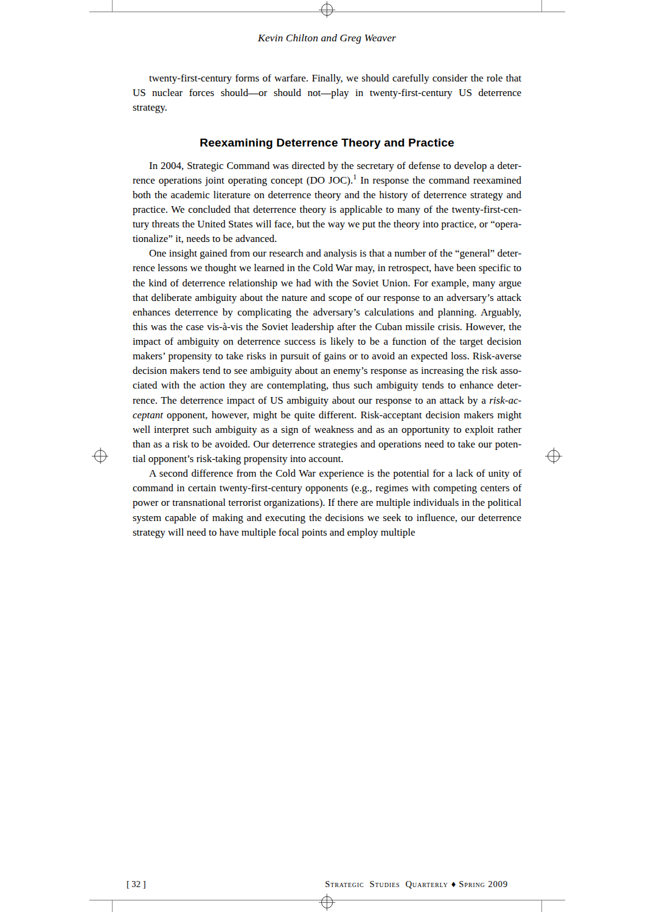Kevin Chilton and Greg Weaver
twenty-first-century forms of warfare. Finally, we should carefully consider the role that US nuclear forces should—or should not—play in twenty-first-century US deterrence strategy.
Reexamining Deterrence Theory and Practice
In 2004, Strategic Command was directed by the secretary of defense to develop a deterrence operations joint operating concept (DO JOC).1 In response the command reexamined both the academic literature on deterrence theory and the history of deterrence strategy and practice. We concluded that deterrence theory is applicable to many of the twenty-first-century threats the United States will face, but the way we put the theory into practice, or “operationalize” it, needs to be advanced.
One insight gained from our research and analysis is that a number of the “general” deterrence lessons we thought we learned in the Cold War may, in retrospect, have been specific to the kind of deterrence relationship we had with the Soviet Union. For example, many argue that deliberate ambiguity about the nature and scope of our response to an adversary’s attack enhances deterrence by complicating the adversary’s calculations and planning. Arguably, this was the case vis-à-vis the Soviet leadership after the Cuban missile crisis. However, the impact of ambiguity on deterrence success is likely to be a function of the target decision makers’ propensity to take risks in pursuit of gains or to avoid an expected loss. Risk-averse decision makers tend to see ambiguity about an enemy’s response as increasing the risk associated with the action they are contemplating, thus such ambiguity tends to enhance deterrence. The deterrence impact of US ambiguity about our response to an attack by a risk-acceptant opponent, however, might be quite different. Risk-acceptant decision makers might well interpret such ambiguity as a sign of weakness and as an opportunity to exploit rather than as a risk to be avoided. Our deterrence strategies and operations need to take our potential opponent’s risk-taking propensity into account.
A second difference from the Cold War experience is the potential for a lack of unity of command in certain twenty-first-century opponents (e.g., regimes with competing centers of power or transnational terrorist organizations). If there are multiple individuals in the political system capable of making and executing the decisions we seek to influence, our deterrence strategy will need to have multiple focal points and employ multiple
[ 32 ] Strategic Studies Quarterly♦Spring 2009